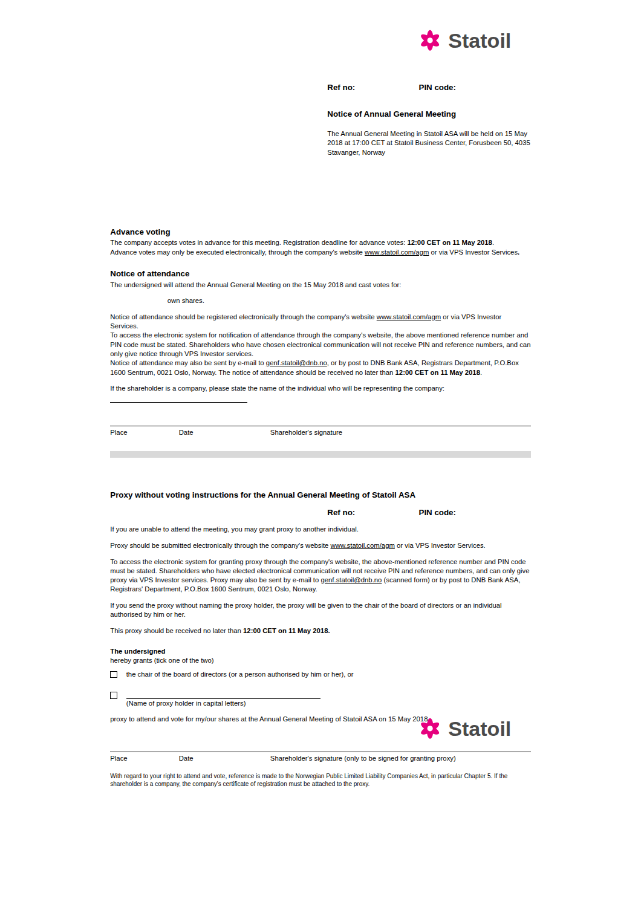Statoil
Ref no: PIN code:
Notice of Annual General Meeting
The Annual General Meeting in Statoil ASA will be held on 15 May 2018 at 17:00 CET at Statoil Business Center, Forusbeen 50, 4035 Stavanger, Norway
Advance voting
The company accepts votes in advance for this meeting. Registration deadline for advance votes: 12:00 CET on 11 May 2018.
Advance votes may only be executed electronically, through the company's website www.statoil.com/agm or via VPS Investor Services.
Notice of attendance
The undersigned will attend the Annual General Meeting on the 15 May 2018 and cast votes for:
own shares.
Notice of attendance should be registered electronically through the company's website www.statoil.com/agm or via VPS Investor Services.
To access the electronic system for notification of attendance through the company's website, the above mentioned reference number and PIN code must be stated. Shareholders who have chosen electronical communication will not receive PIN and reference numbers, and can only give notice through VPS Investor services.
Notice of attendance may also be sent by e-mail to genf.statoil@dnb.no, or by post to DNB Bank ASA, Registrars Department, P.O.Box 1600 Sentrum, 0021 Oslo, Norway. The notice of attendance should be received no later than 12:00 CET on 11 May 2018.
If the shareholder is a company, please state the name of the individual who will be representing the company:
Place Date Shareholder's signature
Proxy without voting instructions for the Annual General Meeting of Statoil ASA
Ref no: PIN code:
If you are unable to attend the meeting, you may grant proxy to another individual.
Proxy should be submitted electronically through the company's website www.statoil.com/agm or via VPS Investor Services.
To access the electronic system for granting proxy through the company's website, the above-mentioned reference number and PIN code must be stated. Shareholders who have elected electronical communication will not receive PIN and reference numbers, and can only give proxy via VPS Investor services. Proxy may also be sent by e-mail to genf.statoil@dnb.no (scanned form) or by post to DNB Bank ASA, Registrars' Department, P.O.Box 1600 Sentrum, 0021 Oslo, Norway.
If you send the proxy without naming the proxy holder, the proxy will be given to the chair of the board of directors or an individual authorised by him or her.
This proxy should be received no later than 12:00 CET on 11 May 2018.
The undersigned
hereby grants (tick one of the two)
the chair of the board of directors (or a person authorised by him or her), or
(Name of proxy holder in capital letters)
proxy to attend and vote for my/our shares at the Annual General Meeting of Statoil ASA on 15 May 2018.
Statoil
Place Date Shareholder's signature (only to be signed for granting proxy)
With regard to your right to attend and vote, reference is made to the Norwegian Public Limited Liability Companies Act, in particular Chapter 5. If the shareholder is a company, the company's certificate of registration must be attached to the proxy.